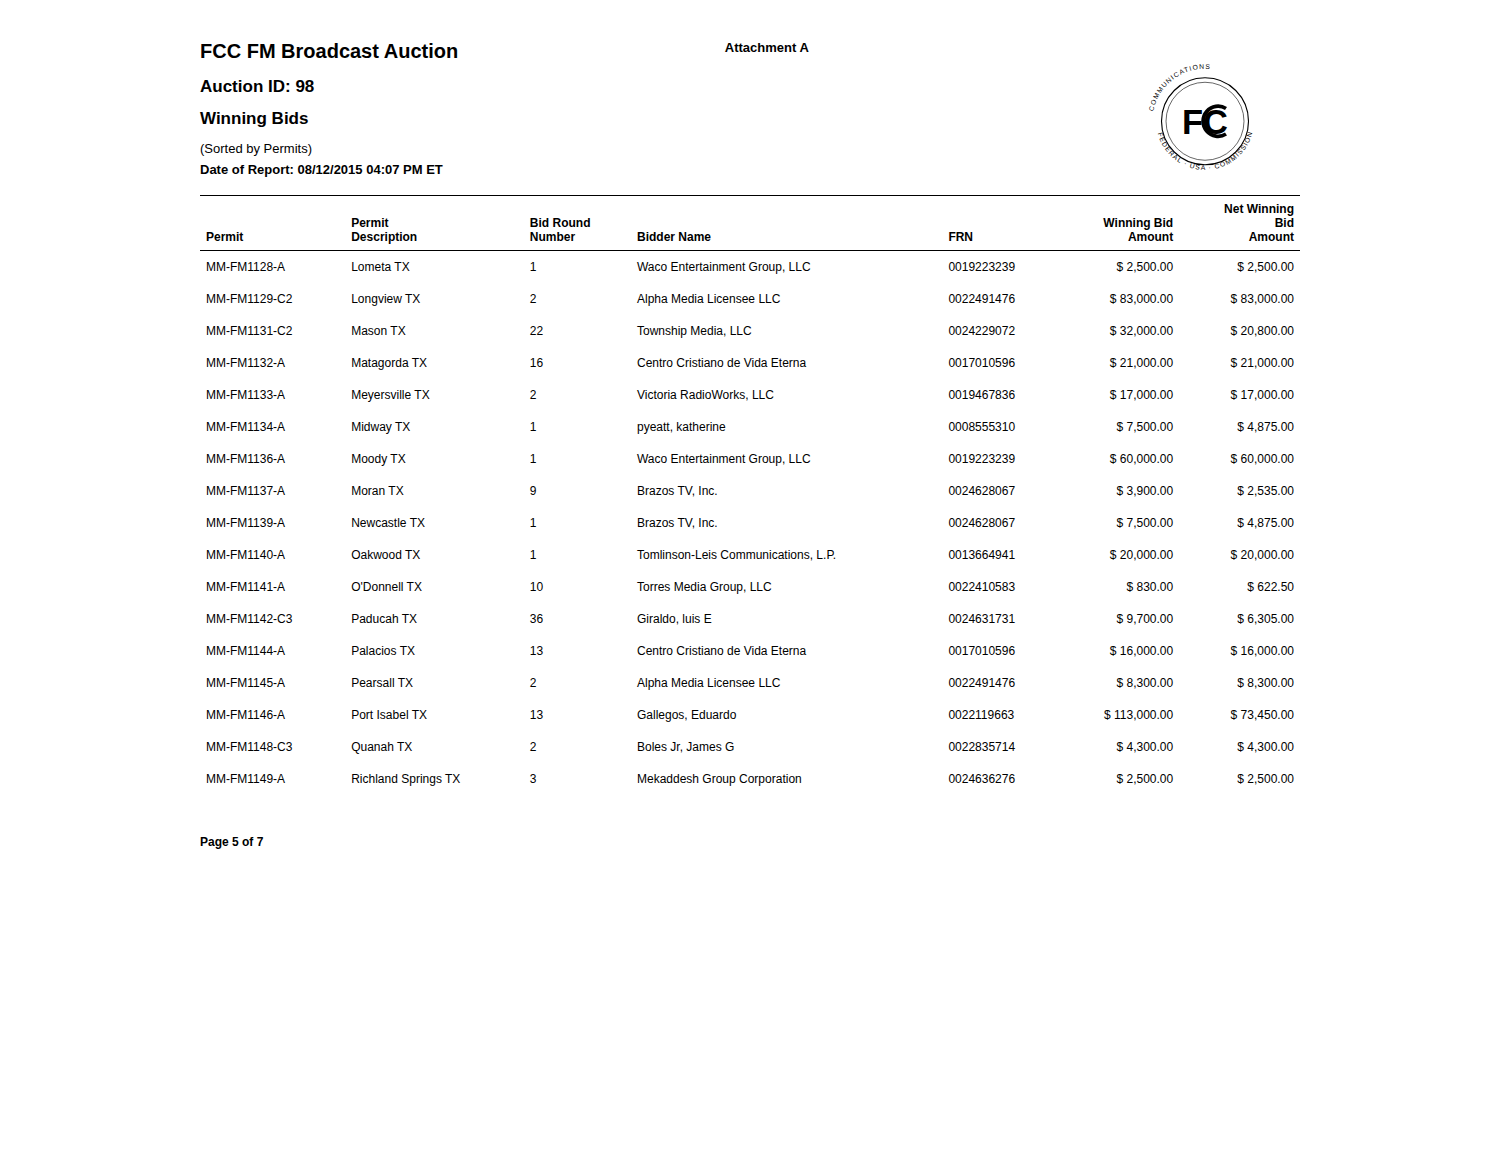Attachment A
COMMUNICATIONS FEDERAL · USA · COMMISSION FC
FCC FM Broadcast Auction
Auction ID: 98
Winning Bids
(Sorted by Permits)
Date of Report: 08/12/2015 04:07 PM ET
| Permit | Permit Description | Bid Round Number | Bidder Name | FRN | Winning Bid Amount | Net Winning Bid Amount |
| --- | --- | --- | --- | --- | --- | --- |
| MM-FM1128-A | Lometa TX | 1 | Waco Entertainment Group, LLC | 0019223239 | $ 2,500.00 | $ 2,500.00 |
| MM-FM1129-C2 | Longview TX | 2 | Alpha Media Licensee LLC | 0022491476 | $ 83,000.00 | $ 83,000.00 |
| MM-FM1131-C2 | Mason TX | 22 | Township Media, LLC | 0024229072 | $ 32,000.00 | $ 20,800.00 |
| MM-FM1132-A | Matagorda TX | 16 | Centro Cristiano de Vida Eterna | 0017010596 | $ 21,000.00 | $ 21,000.00 |
| MM-FM1133-A | Meyersville TX | 2 | Victoria RadioWorks, LLC | 0019467836 | $ 17,000.00 | $ 17,000.00 |
| MM-FM1134-A | Midway TX | 1 | pyeatt, katherine | 0008555310 | $ 7,500.00 | $ 4,875.00 |
| MM-FM1136-A | Moody TX | 1 | Waco Entertainment Group, LLC | 0019223239 | $ 60,000.00 | $ 60,000.00 |
| MM-FM1137-A | Moran TX | 9 | Brazos TV, Inc. | 0024628067 | $ 3,900.00 | $ 2,535.00 |
| MM-FM1139-A | Newcastle TX | 1 | Brazos TV, Inc. | 0024628067 | $ 7,500.00 | $ 4,875.00 |
| MM-FM1140-A | Oakwood TX | 1 | Tomlinson-Leis Communications, L.P. | 0013664941 | $ 20,000.00 | $ 20,000.00 |
| MM-FM1141-A | O'Donnell TX | 10 | Torres Media Group, LLC | 0022410583 | $ 830.00 | $ 622.50 |
| MM-FM1142-C3 | Paducah TX | 36 | Giraldo, luis E | 0024631731 | $ 9,700.00 | $ 6,305.00 |
| MM-FM1144-A | Palacios TX | 13 | Centro Cristiano de Vida Eterna | 0017010596 | $ 16,000.00 | $ 16,000.00 |
| MM-FM1145-A | Pearsall TX | 2 | Alpha Media Licensee LLC | 0022491476 | $ 8,300.00 | $ 8,300.00 |
| MM-FM1146-A | Port Isabel TX | 13 | Gallegos, Eduardo | 0022119663 | $ 113,000.00 | $ 73,450.00 |
| MM-FM1148-C3 | Quanah TX | 2 | Boles Jr, James G | 0022835714 | $ 4,300.00 | $ 4,300.00 |
| MM-FM1149-A | Richland Springs TX | 3 | Mekaddesh Group Corporation | 0024636276 | $ 2,500.00 | $ 2,500.00 |
Page 5 of 7